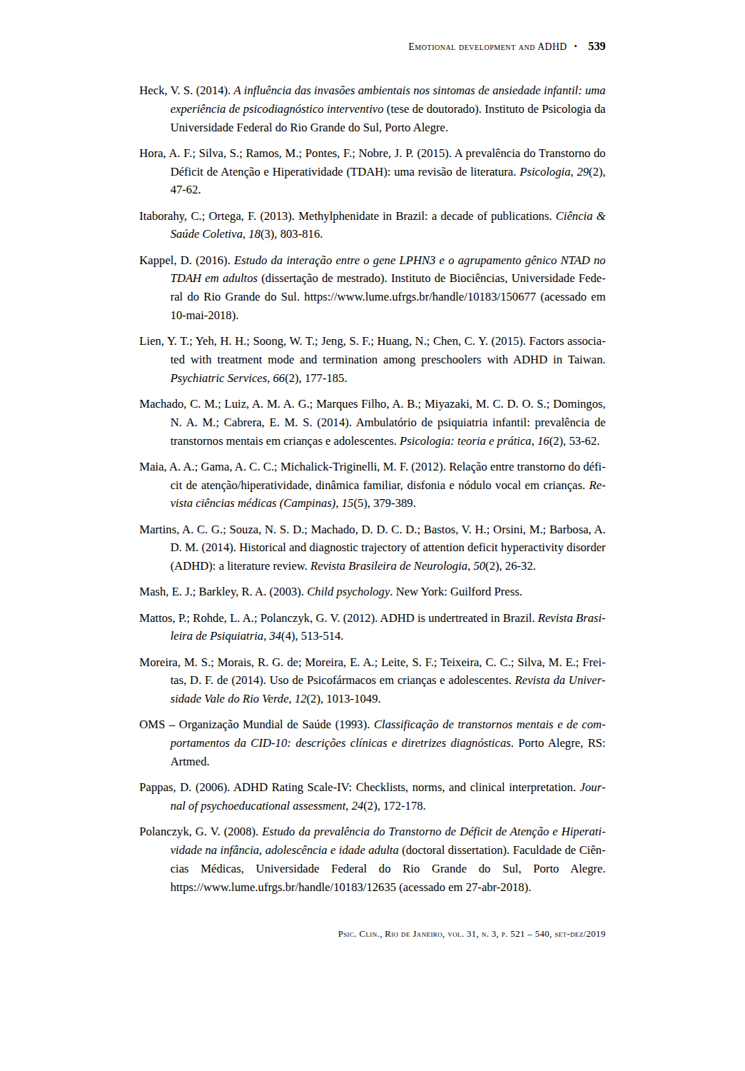Emotional development and ADHD •539
Heck, V. S. (2014). A influência das invasões ambientais nos sintomas de ansiedade infantil: uma experiência de psicodiagnóstico interventivo (tese de doutorado). Instituto de Psicologia da Universidade Federal do Rio Grande do Sul, Porto Alegre.
Hora, A. F.; Silva, S.; Ramos, M.; Pontes, F.; Nobre, J. P. (2015). A prevalência do Transtorno do Déficit de Atenção e Hiperatividade (TDAH): uma revisão de literatura. Psicologia, 29(2), 47-62.
Itaborahy, C.; Ortega, F. (2013). Methylphenidate in Brazil: a decade of publications. Ciência & Saúde Coletiva, 18(3), 803-816.
Kappel, D. (2016). Estudo da interação entre o gene LPHN3 e o agrupamento gênico NTAD no TDAH em adultos (dissertação de mestrado). Instituto de Biociências, Universidade Federal do Rio Grande do Sul. https://www.lume.ufrgs.br/handle/10183/150677 (acessado em 10-mai-2018).
Lien, Y. T.; Yeh, H. H.; Soong, W. T.; Jeng, S. F.; Huang, N.; Chen, C. Y. (2015). Factors associated with treatment mode and termination among preschoolers with ADHD in Taiwan. Psychiatric Services, 66(2), 177-185.
Machado, C. M.; Luiz, A. M. A. G.; Marques Filho, A. B.; Miyazaki, M. C. D. O. S.; Domingos, N. A. M.; Cabrera, E. M. S. (2014). Ambulatório de psiquiatria infantil: prevalência de transtornos mentais em crianças e adolescentes. Psicologia: teoria e prática, 16(2), 53-62.
Maia, A. A.; Gama, A. C. C.; Michalick-Triginelli, M. F. (2012). Relação entre transtorno do déficit de atenção/hiperatividade, dinâmica familiar, disfonia e nódulo vocal em crianças. Revista ciências médicas (Campinas), 15(5), 379-389.
Martins, A. C. G.; Souza, N. S. D.; Machado, D. D. C. D.; Bastos, V. H.; Orsini, M.; Barbosa, A. D. M. (2014). Historical and diagnostic trajectory of attention deficit hyperactivity disorder (ADHD): a literature review. Revista Brasileira de Neurologia, 50(2), 26-32.
Mash, E. J.; Barkley, R. A. (2003). Child psychology. New York: Guilford Press.
Mattos, P.; Rohde, L. A.; Polanczyk, G. V. (2012). ADHD is undertreated in Brazil. Revista Brasileira de Psiquiatria, 34(4), 513-514.
Moreira, M. S.; Morais, R. G. de; Moreira, E. A.; Leite, S. F.; Teixeira, C. C.; Silva, M. E.; Freitas, D. F. de (2014). Uso de Psicofármacos em crianças e adolescentes. Revista da Universidade Vale do Rio Verde, 12(2), 1013-1049.
OMS – Organização Mundial de Saúde (1993). Classificação de transtornos mentais e de comportamentos da CID-10: descrições clínicas e diretrizes diagnósticas. Porto Alegre, RS: Artmed.
Pappas, D. (2006). ADHD Rating Scale-IV: Checklists, norms, and clinical interpretation. Journal of psychoeducational assessment, 24(2), 172-178.
Polanczyk, G. V. (2008). Estudo da prevalência do Transtorno de Déficit de Atenção e Hiperatividade na infância, adolescência e idade adulta (doctoral dissertation). Faculdade de Ciências Médicas, Universidade Federal do Rio Grande do Sul, Porto Alegre. https://www.lume.ufrgs.br/handle/10183/12635 (acessado em 27-abr-2018).
Psic. Clin., Rio de Janeiro, vol. 31, n. 3, p. 521 – 540, set-dez/2019